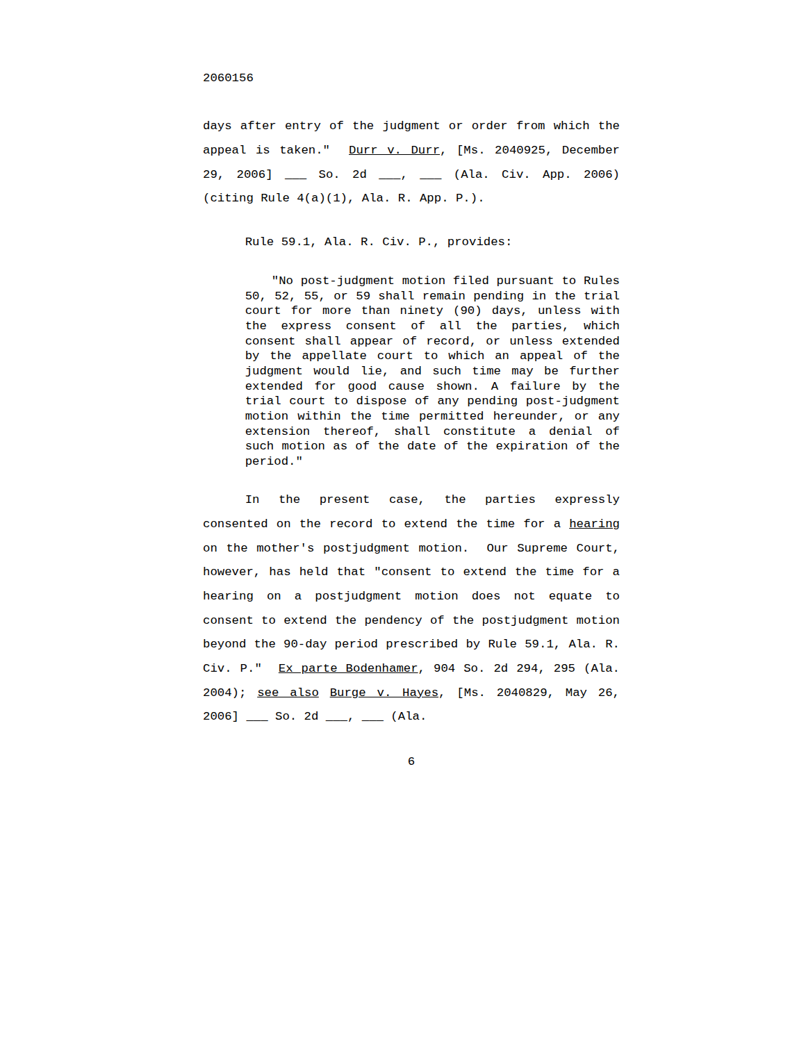2060156
days after entry of the judgment or order from which the appeal is taken." Durr v. Durr, [Ms. 2040925, December 29, 2006] ___ So. 2d ___, ___ (Ala. Civ. App. 2006) (citing Rule 4(a)(1), Ala. R. App. P.).
Rule 59.1, Ala. R. Civ. P., provides:
"No post-judgment motion filed pursuant to Rules 50, 52, 55, or 59 shall remain pending in the trial court for more than ninety (90) days, unless with the express consent of all the parties, which consent shall appear of record, or unless extended by the appellate court to which an appeal of the judgment would lie, and such time may be further extended for good cause shown. A failure by the trial court to dispose of any pending post-judgment motion within the time permitted hereunder, or any extension thereof, shall constitute a denial of such motion as of the date of the expiration of the period."
In the present case, the parties expressly consented on the record to extend the time for a hearing on the mother's postjudgment motion. Our Supreme Court, however, has held that "consent to extend the time for a hearing on a postjudgment motion does not equate to consent to extend the pendency of the postjudgment motion beyond the 90-day period prescribed by Rule 59.1, Ala. R. Civ. P." Ex parte Bodenhamer, 904 So. 2d 294, 295 (Ala. 2004); see also Burge v. Hayes, [Ms. 2040829, May 26, 2006] ___ So. 2d ___, ___ (Ala.
6